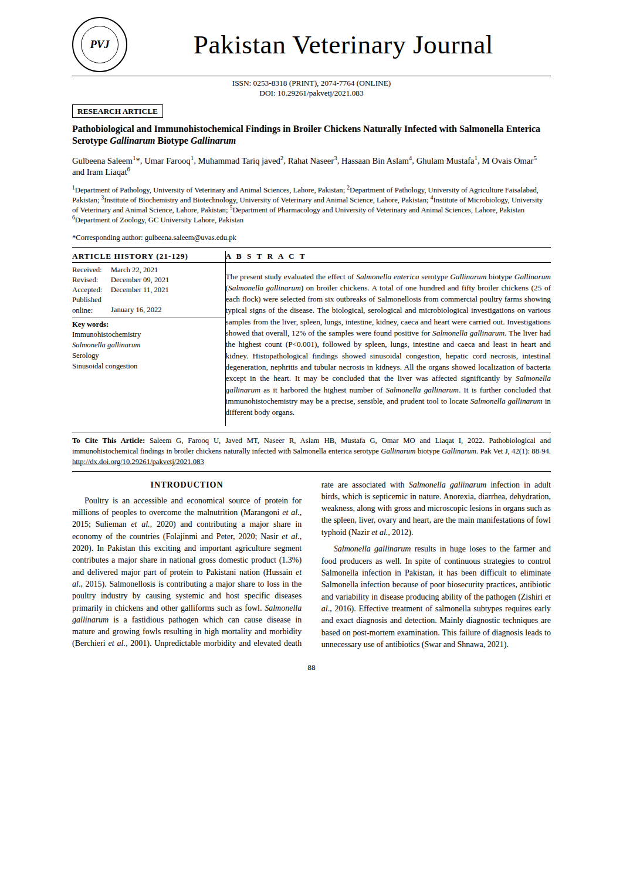PVJ
Pakistan Veterinary Journal
ISSN: 0253-8318 (PRINT), 2074-7764 (ONLINE)
DOI: 10.29261/pakvetj/2021.083
RESEARCH ARTICLE
Pathobiological and Immunohistochemical Findings in Broiler Chickens Naturally Infected with Salmonella Enterica Serotype Gallinarum Biotype Gallinarum
Gulbeena Saleem1*, Umar Farooq1, Muhammad Tariq javed2, Rahat Naseer3, Hassaan Bin Aslam4, Ghulam Mustafa1, M Ovais Omar5 and Iram Liaqat6
1Department of Pathology, University of Veterinary and Animal Sciences, Lahore, Pakistan; 2Department of Pathology, University of Agriculture Faisalabad, Pakistan; 3Institute of Biochemistry and Biotechnology, University of Veterinary and Animal Science, Lahore, Pakistan; 4Institute of Microbiology, University of Veterinary and Animal Science, Lahore, Pakistan; 5Department of Pharmacology and University of Veterinary and Animal Sciences, Lahore, Pakistan
6Department of Zoology, GC University Lahore, Pakistan
*Corresponding author: gulbeena.saleem@uvas.edu.pk
| ARTICLE HISTORY (21-129) Received: March 22, 2021 Revised: December 09, 2021 Accepted: December 11, 2021 Published online: January 16, 2022 Key words: Immunohistochemistry Salmonella gallinarum Serology Sinusoidal congestion | A B S T R A C T The present study evaluated the effect of Salmonella enterica serotype Gallinarum biotype Gallinarum ( Salmonella gallinarum ) on broiler chickens. A total of one hundred and fifty broiler chickens (25 of each flock) were selected from six outbreaks of Salmonellosis from commercial poultry farms showing typical signs of the disease. The biological, serological and microbiological investigations on various samples from the liver, spleen, lungs, intestine, kidney, caeca and heart were carried out. Investigations showed that overall, 12% of the samples were found positive for Salmonella gallinarum . The liver had the highest count (P<0.001), followed by spleen, lungs, intestine and caeca and least in heart and kidney. Histopathological findings showed sinusoidal congestion, hepatic cord necrosis, intestinal degeneration, nephritis and tubular necrosis in kidneys. All the organs showed localization of bacteria except in the heart. It may be concluded that the liver was affected significantly by Salmonella gallinarum as it harbored the highest number of Salmonella gallinarum . It is further concluded that immunohistochemistry may be a precise, sensible, and prudent tool to locate Salmonella gallinarum in different body organs. |
To Cite This Article: Saleem G, Farooq U, Javed MT, Naseer R, Aslam HB, Mustafa G, Omar MO and Liaqat I, 2022. Pathobiological and immunohistochemical findings in broiler chickens naturally infected with Salmonella enterica serotype Gallinarum biotype Gallinarum. Pak Vet J, 42(1): 88-94. http://dx.doi.org/10.29261/pakvetj/2021.083
INTRODUCTION
Poultry is an accessible and economical source of protein for millions of peoples to overcome the malnutrition (Marangoni et al., 2015; Sulieman et al., 2020) and contributing a major share in economy of the countries (Folajinmi and Peter, 2020; Nasir et al., 2020). In Pakistan this exciting and important agriculture segment contributes a major share in national gross domestic product (1.3%) and delivered major part of protein to Pakistani nation (Hussain et al., 2015). Salmonellosis is contributing a major share to loss in the poultry industry by causing systemic and host specific diseases primarily in chickens and other galliforms such as fowl. Salmonella gallinarum is a fastidious pathogen which can cause disease in mature and growing fowls resulting in high mortality and morbidity (Berchieri et al., 2001). Unpredictable morbidity and elevated death rate are associated with Salmonella gallinarum infection in adult birds, which is septicemic in nature. Anorexia, diarrhea, dehydration, weakness, along with gross and microscopic lesions in organs such as the spleen, liver, ovary and heart, are the main manifestations of fowl typhoid (Nazir et al., 2012).
Salmonella gallinarum results in huge loses to the farmer and food producers as well. In spite of continuous strategies to control Salmonella infection in Pakistan, it has been difficult to eliminate Salmonella infection because of poor biosecurity practices, antibiotic and variability in disease producing ability of the pathogen (Zishiri et al., 2016). Effective treatment of salmonella subtypes requires early and exact diagnosis and detection. Mainly diagnostic techniques are based on post-mortem examination. This failure of diagnosis leads to unnecessary use of antibiotics (Swar and Shnawa, 2021).
88